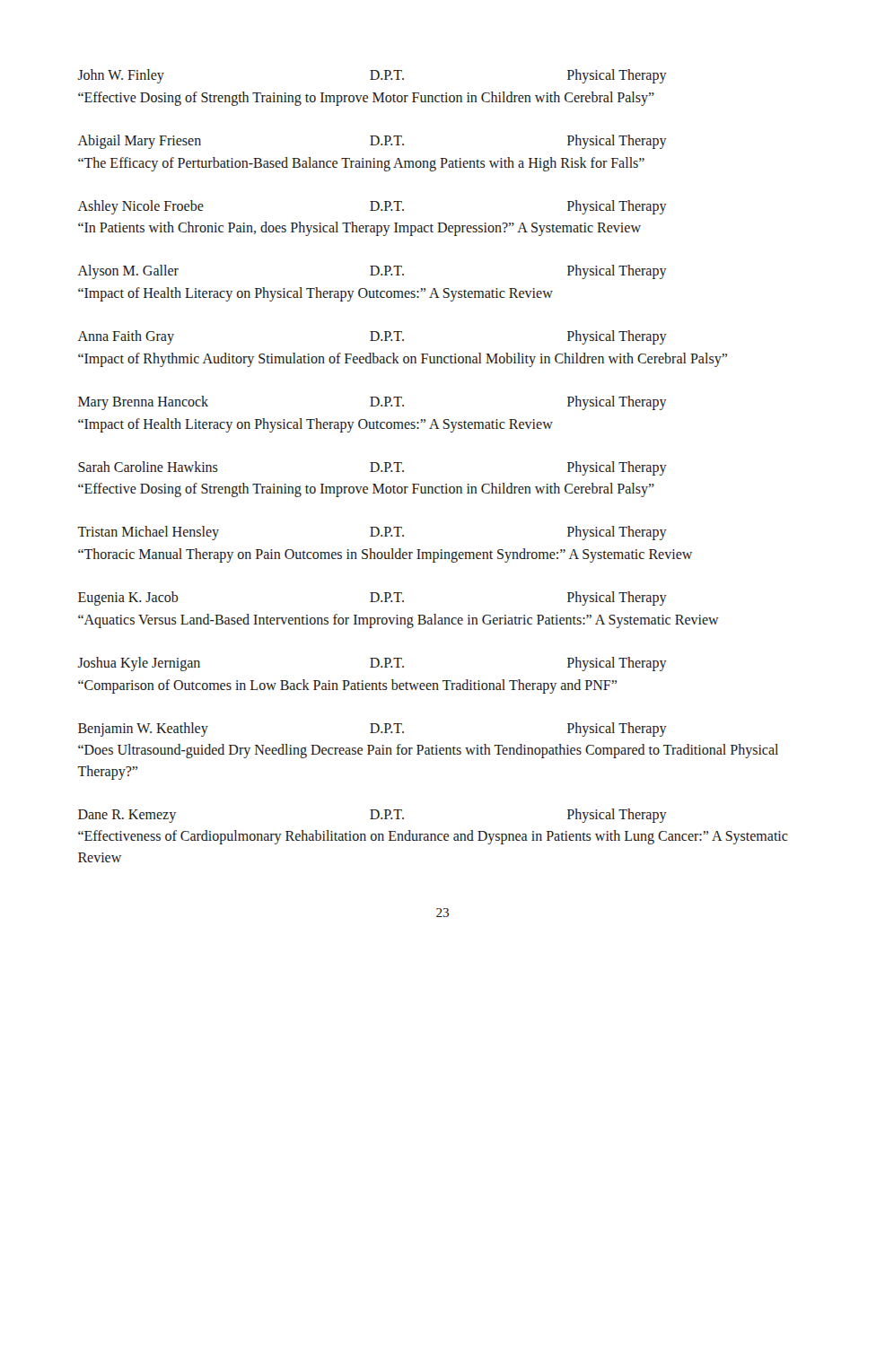John W. Finley D.P.T. Physical Therapy
“Effective Dosing of Strength Training to Improve Motor Function in Children with Cerebral Palsy”
Abigail Mary Friesen D.P.T. Physical Therapy
“The Efficacy of Perturbation-Based Balance Training Among Patients with a High Risk for Falls”
Ashley Nicole Froebe D.P.T. Physical Therapy
“In Patients with Chronic Pain, does Physical Therapy Impact Depression?” A Systematic Review
Alyson M. Galler D.P.T. Physical Therapy
“Impact of Health Literacy on Physical Therapy Outcomes:” A Systematic Review
Anna Faith Gray D.P.T. Physical Therapy
“Impact of Rhythmic Auditory Stimulation of Feedback on Functional Mobility in Children with Cerebral Palsy”
Mary Brenna Hancock D.P.T. Physical Therapy
“Impact of Health Literacy on Physical Therapy Outcomes:” A Systematic Review
Sarah Caroline Hawkins D.P.T. Physical Therapy
“Effective Dosing of Strength Training to Improve Motor Function in Children with Cerebral Palsy”
Tristan Michael Hensley D.P.T. Physical Therapy
“Thoracic Manual Therapy on Pain Outcomes in Shoulder Impingement Syndrome:” A Systematic Review
Eugenia K. Jacob D.P.T. Physical Therapy
“Aquatics Versus Land-Based Interventions for Improving Balance in Geriatric Patients:” A Systematic Review
Joshua Kyle Jernigan D.P.T. Physical Therapy
“Comparison of Outcomes in Low Back Pain Patients between Traditional Therapy and PNF”
Benjamin W. Keathley D.P.T. Physical Therapy
“Does Ultrasound-guided Dry Needling Decrease Pain for Patients with Tendinopathies Compared to Traditional Physical Therapy?”
Dane R. Kemezy D.P.T. Physical Therapy
“Effectiveness of Cardiopulmonary Rehabilitation on Endurance and Dyspnea in Patients with Lung Cancer:” A Systematic Review
23